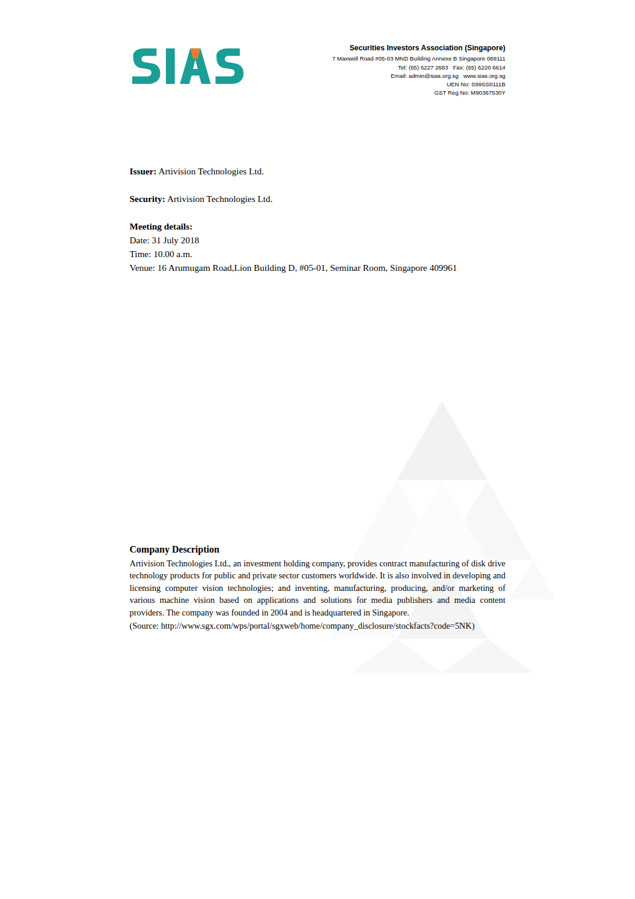Securities Investors Association (Singapore)
7 Maxwell Road #05-03 MND Building Annexe B Singapore 069111
Tel: (65) 6227 2683 Fax: (65) 6220 6614
Email: admin@sias.org.sg www.sias.org.sg
UEN No: S99SS0111B
GST Reg No: M90367530Y
Issuer: Artivision Technologies Ltd.
Security: Artivision Technologies Ltd.
Meeting details:
Date: 31 July 2018
Time: 10.00 a.m.
Venue: 16 Arumugam Road,Lion Building D, #05-01, Seminar Room, Singapore 409961
Company Description
Artivision Technologies Ltd., an investment holding company, provides contract manufacturing of disk drive technology products for public and private sector customers worldwide. It is also involved in developing and licensing computer vision technologies; and inventing, manufacturing, producing, and/or marketing of various machine vision based on applications and solutions for media publishers and media content providers. The company was founded in 2004 and is headquartered in Singapore.
(Source: http://www.sgx.com/wps/portal/sgxweb/home/company_disclosure/stockfacts?code=5NK)